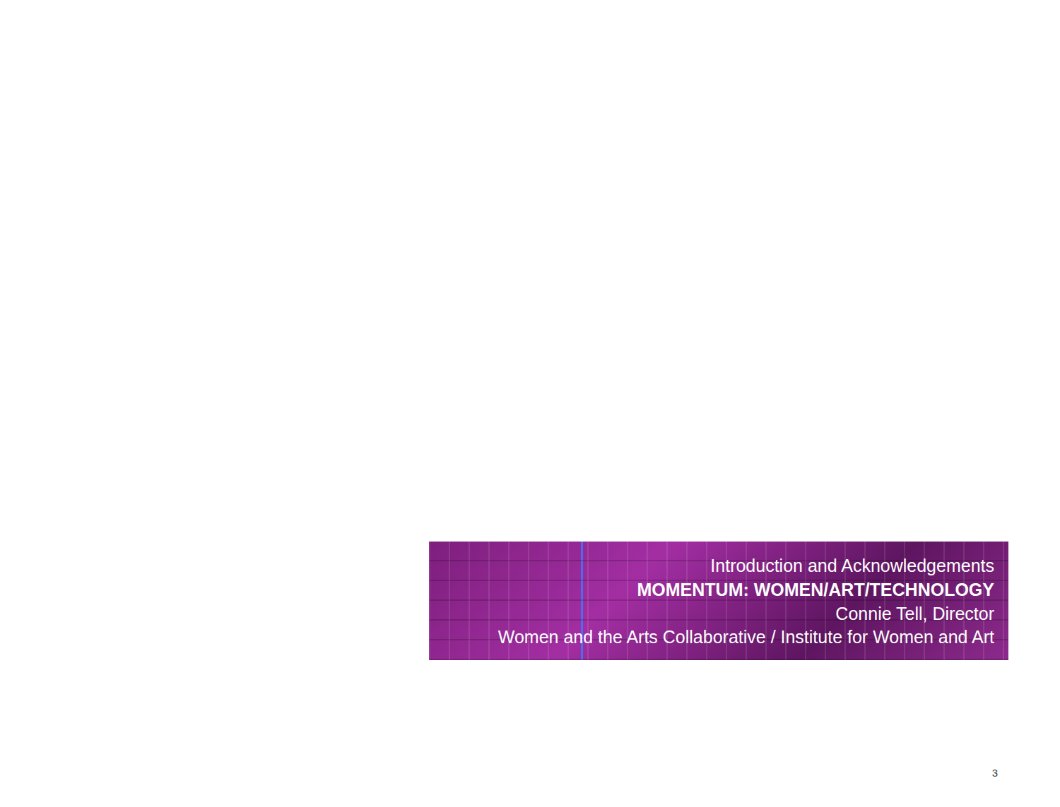Introduction and Acknowledgements MOMENTUM: WOMEN/ART/TECHNOLOGY Connie Tell, Director Women and the Arts Collaborative / Institute for Women and Art
3